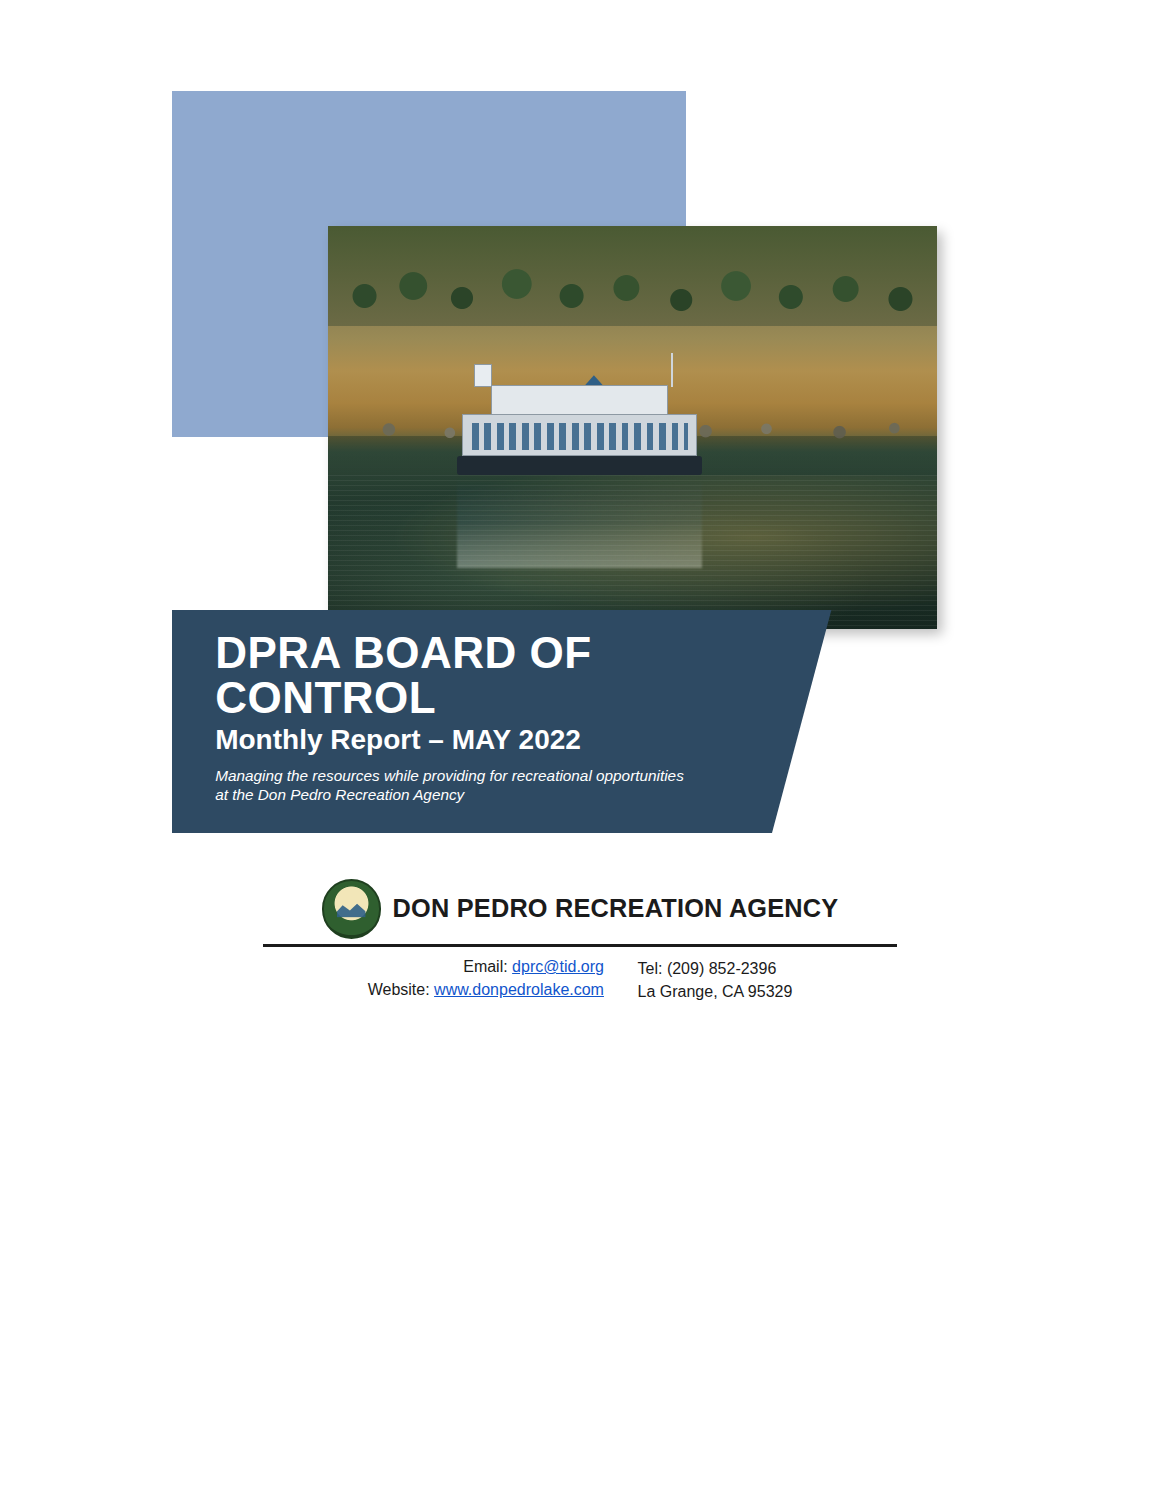DPRA BOARD OF CONTROL
Monthly Report – MAY 2022
Managing the resources while providing for recreational opportunities at the Don Pedro Recreation Agency
DON PEDRO RECREATION AGENCY
Email: dprc@tid.org
Website: www.donpedrolake.com
Tel: (209) 852-2396
La Grange, CA 95329